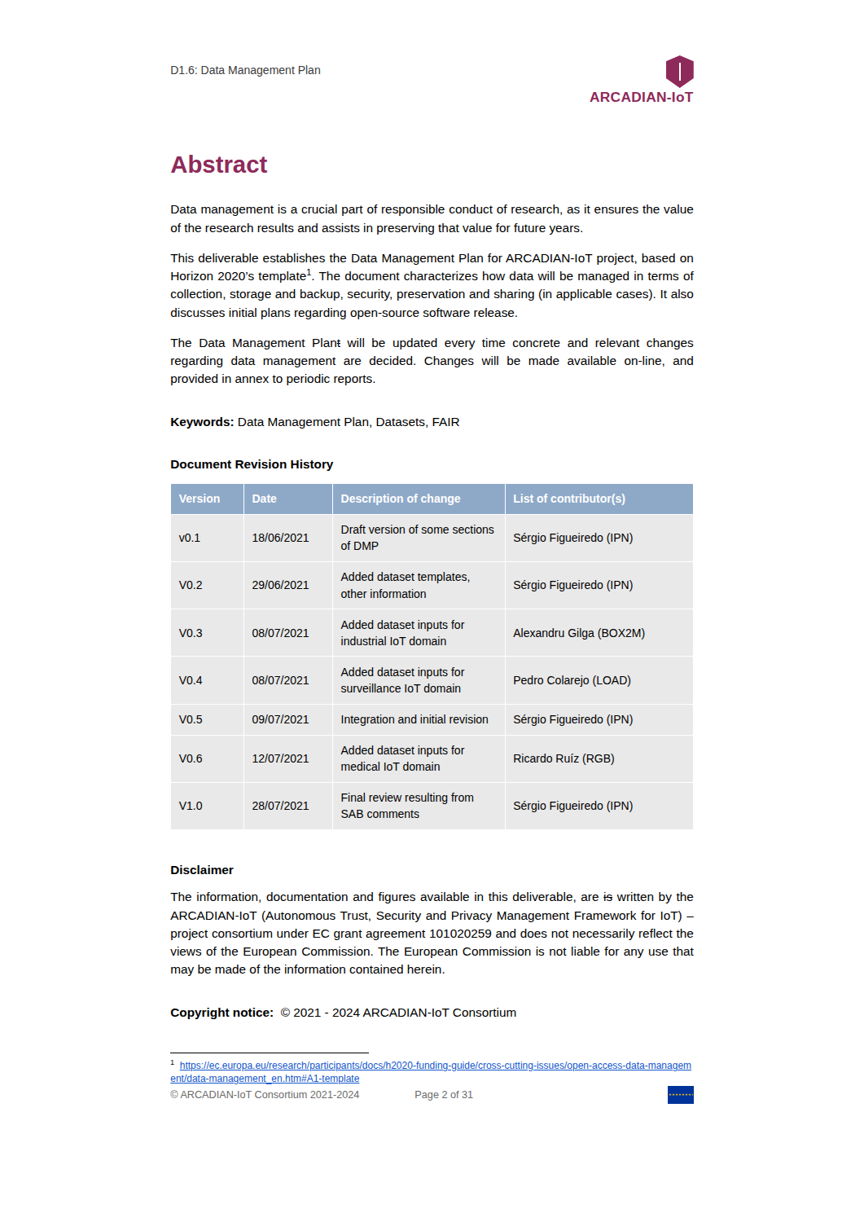D1.6: Data Management Plan
ARCADIAN-IoT
Abstract
Data management is a crucial part of responsible conduct of research, as it ensures the value of the research results and assists in preserving that value for future years.
This deliverable establishes the Data Management Plan for ARCADIAN-IoT project, based on Horizon 2020’s template1. The document characterizes how data will be managed in terms of collection, storage and backup, security, preservation and sharing (in applicable cases). It also discusses initial plans regarding open-source software release.
The Data Management Plant will be updated every time concrete and relevant changes regarding data management are decided. Changes will be made available on-line, and provided in annex to periodic reports.
Keywords: Data Management Plan, Datasets, FAIR
Document Revision History
| Version | Date | Description of change | List of contributor(s) |
| --- | --- | --- | --- |
| v0.1 | 18/06/2021 | Draft version of some sections of DMP | Sérgio Figueiredo (IPN) |
| V0.2 | 29/06/2021 | Added dataset templates, other information | Sérgio Figueiredo (IPN) |
| V0.3 | 08/07/2021 | Added dataset inputs for industrial IoT domain | Alexandru Gilga (BOX2M) |
| V0.4 | 08/07/2021 | Added dataset inputs for surveillance IoT domain | Pedro Colarejo (LOAD) |
| V0.5 | 09/07/2021 | Integration and initial revision | Sérgio Figueiredo (IPN) |
| V0.6 | 12/07/2021 | Added dataset inputs for medical IoT domain | Ricardo Ruíz (RGB) |
| V1.0 | 28/07/2021 | Final review resulting from SAB comments | Sérgio Figueiredo (IPN) |
Disclaimer
The information, documentation and figures available in this deliverable, are is written by the ARCADIAN-IoT (Autonomous Trust, Security and Privacy Management Framework for IoT) – project consortium under EC grant agreement 101020259 and does not necessarily reflect the views of the European Commission. The European Commission is not liable for any use that may be made of the information contained herein.
Copyright notice: © 2021 - 2024 ARCADIAN-IoT Consortium
1 https://ec.europa.eu/research/participants/docs/h2020-funding-guide/cross-cutting-issues/open-access-data-management/data-management_en.htm#A1-template
© ARCADIAN-IoT Consortium 2021-2024
Page 2 of 31